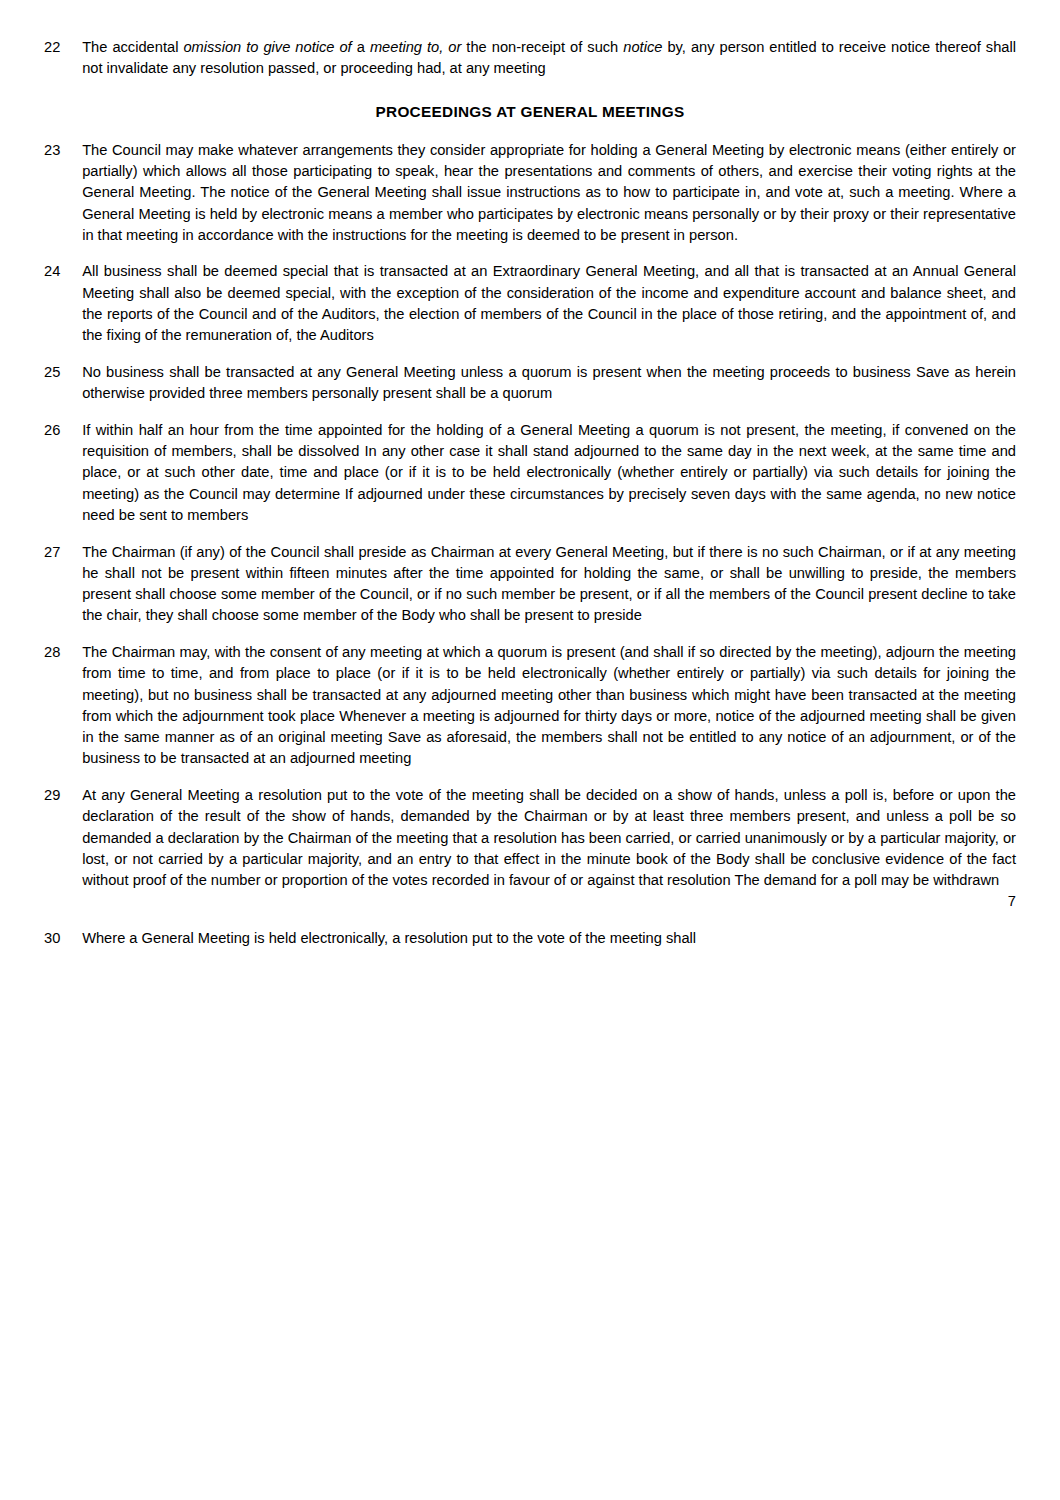The accidental omission to give notice of a meeting to, or the non-receipt of such notice by, any person entitled to receive notice thereof shall not invalidate any resolution passed, or proceeding had, at any meeting
PROCEEDINGS AT GENERAL MEETINGS
The Council may make whatever arrangements they consider appropriate for holding a General Meeting by electronic means (either entirely or partially) which allows all those participating to speak, hear the presentations and comments of others, and exercise their voting rights at the General Meeting. The notice of the General Meeting shall issue instructions as to how to participate in, and vote at, such a meeting. Where a General Meeting is held by electronic means a member who participates by electronic means personally or by their proxy or their representative in that meeting in accordance with the instructions for the meeting is deemed to be present in person.
All business shall be deemed special that is transacted at an Extraordinary General Meeting, and all that is transacted at an Annual General Meeting shall also be deemed special, with the exception of the consideration of the income and expenditure account and balance sheet, and the reports of the Council and of the Auditors, the election of members of the Council in the place of those retiring, and the appointment of, and the fixing of the remuneration of, the Auditors
No business shall be transacted at any General Meeting unless a quorum is present when the meeting proceeds to business Save as herein otherwise provided three members personally present shall be a quorum
If within half an hour from the time appointed for the holding of a General Meeting a quorum is not present, the meeting, if convened on the requisition of members, shall be dissolved In any other case it shall stand adjourned to the same day in the next week, at the same time and place, or at such other date, time and place (or if it is to be held electronically (whether entirely or partially) via such details for joining the meeting) as the Council may determine If adjourned under these circumstances by precisely seven days with the same agenda, no new notice need be sent to members
The Chairman (if any) of the Council shall preside as Chairman at every General Meeting, but if there is no such Chairman, or if at any meeting he shall not be present within fifteen minutes after the time appointed for holding the same, or shall be unwilling to preside, the members present shall choose some member of the Council, or if no such member be present, or if all the members of the Council present decline to take the chair, they shall choose some member of the Body who shall be present to preside
The Chairman may, with the consent of any meeting at which a quorum is present (and shall if so directed by the meeting), adjourn the meeting from time to time, and from place to place (or if it is to be held electronically (whether entirely or partially) via such details for joining the meeting), but no business shall be transacted at any adjourned meeting other than business which might have been transacted at the meeting from which the adjournment took place Whenever a meeting is adjourned for thirty days or more, notice of the adjourned meeting shall be given in the same manner as of an original meeting Save as aforesaid, the members shall not be entitled to any notice of an adjournment, or of the business to be transacted at an adjourned meeting
At any General Meeting a resolution put to the vote of the meeting shall be decided on a show of hands, unless a poll is, before or upon the declaration of the result of the show of hands, demanded by the Chairman or by at least three members present, and unless a poll be so demanded a declaration by the Chairman of the meeting that a resolution has been carried, or carried unanimously or by a particular majority, or lost, or not carried by a particular majority, and an entry to that effect in the minute book of the Body shall be conclusive evidence of the fact without proof of the number or proportion of the votes recorded in favour of or against that resolution The demand for a poll may be withdrawn
7
Where a General Meeting is held electronically, a resolution put to the vote of the meeting shall